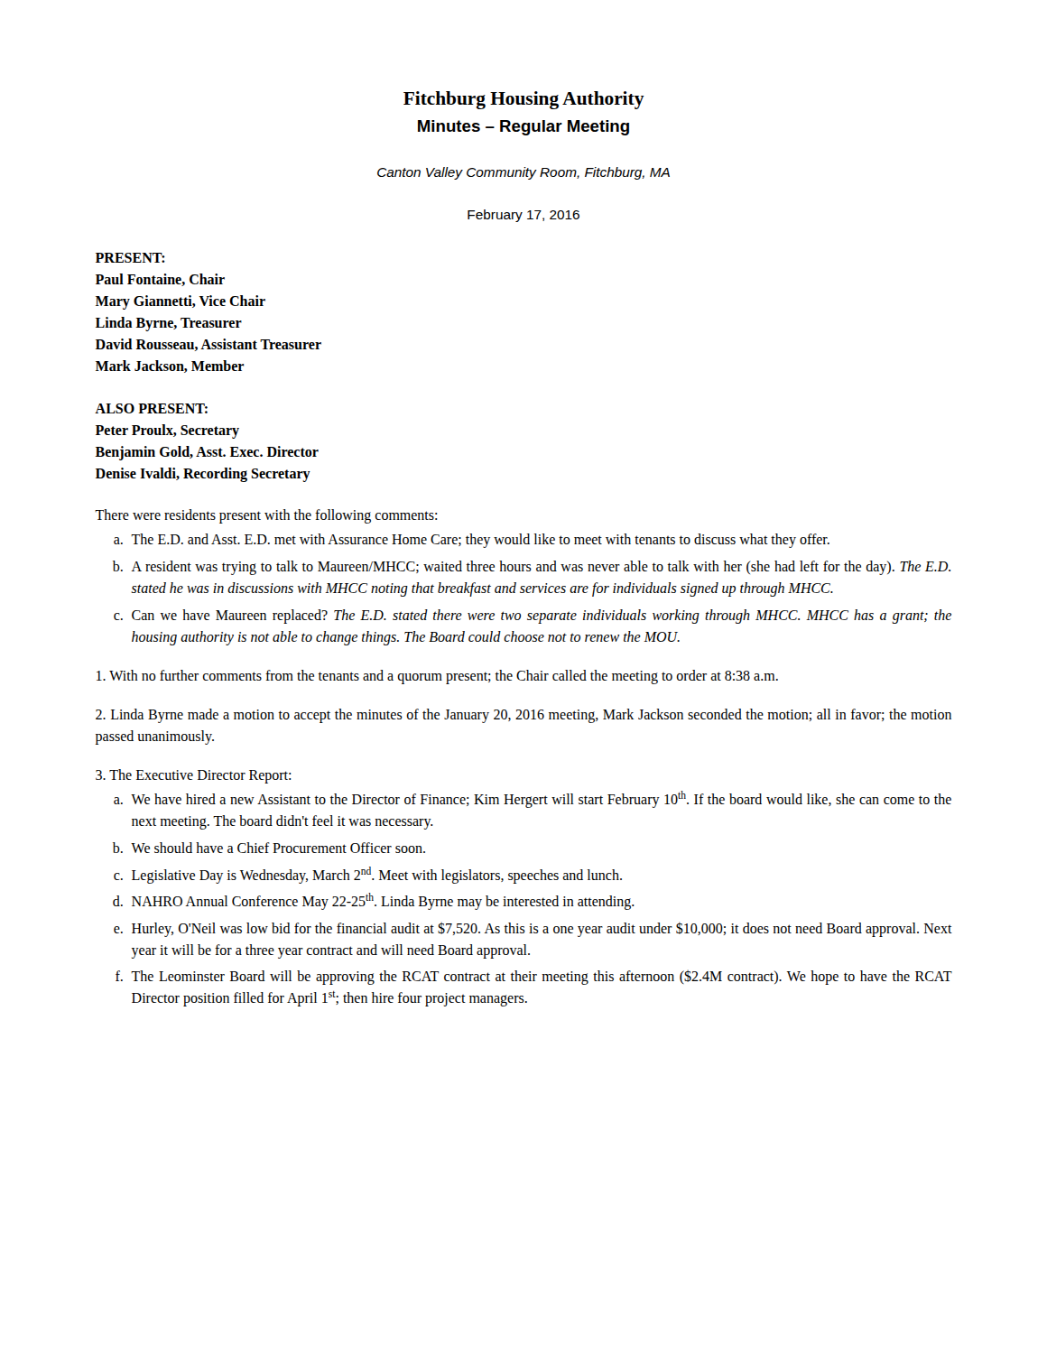Fitchburg Housing Authority
Minutes – Regular Meeting
Canton Valley Community Room, Fitchburg, MA
February 17, 2016
PRESENT:
Paul Fontaine, Chair
Mary Giannetti, Vice Chair
Linda Byrne, Treasurer
David Rousseau, Assistant Treasurer
Mark Jackson, Member
ALSO PRESENT:
Peter Proulx, Secretary
Benjamin Gold, Asst. Exec. Director
Denise Ivaldi, Recording Secretary
There were residents present with the following comments:
The E.D. and Asst. E.D. met with Assurance Home Care; they would like to meet with tenants to discuss what they offer.
A resident was trying to talk to Maureen/MHCC; waited three hours and was never able to talk with her (she had left for the day). The E.D. stated he was in discussions with MHCC noting that breakfast and services are for individuals signed up through MHCC.
Can we have Maureen replaced? The E.D. stated there were two separate individuals working through MHCC. MHCC has a grant; the housing authority is not able to change things. The Board could choose not to renew the MOU.
1. With no further comments from the tenants and a quorum present; the Chair called the meeting to order at 8:38 a.m.
2. Linda Byrne made a motion to accept the minutes of the January 20, 2016 meeting, Mark Jackson seconded the motion; all in favor; the motion passed unanimously.
3. The Executive Director Report:
We have hired a new Assistant to the Director of Finance; Kim Hergert will start February 10th. If the board would like, she can come to the next meeting. The board didn't feel it was necessary.
We should have a Chief Procurement Officer soon.
Legislative Day is Wednesday, March 2nd. Meet with legislators, speeches and lunch.
NAHRO Annual Conference May 22-25th. Linda Byrne may be interested in attending.
Hurley, O'Neil was low bid for the financial audit at $7,520. As this is a one year audit under $10,000; it does not need Board approval. Next year it will be for a three year contract and will need Board approval.
The Leominster Board will be approving the RCAT contract at their meeting this afternoon ($2.4M contract). We hope to have the RCAT Director position filled for April 1st; then hire four project managers.